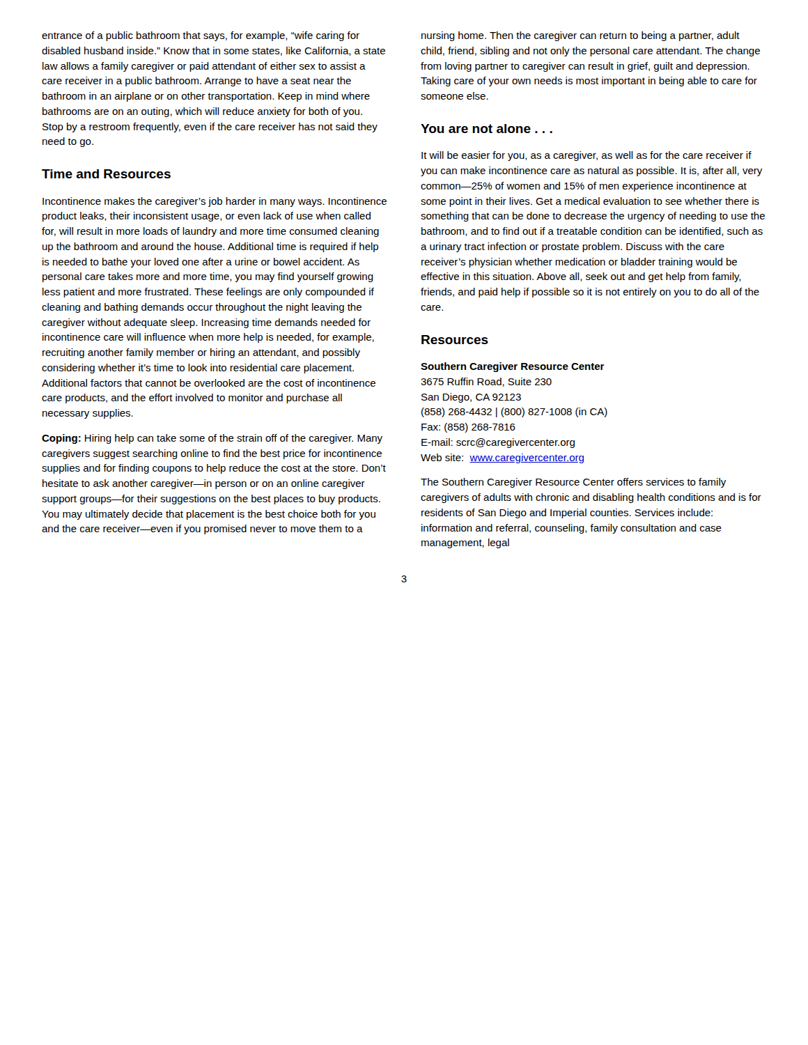entrance of a public bathroom that says, for example, “wife caring for disabled husband inside.” Know that in some states, like California, a state law allows a family caregiver or paid attendant of either sex to assist a care receiver in a public bathroom. Arrange to have a seat near the bathroom in an airplane or on other transportation. Keep in mind where bathrooms are on an outing, which will reduce anxiety for both of you. Stop by a restroom frequently, even if the care receiver has not said they need to go.
Time and Resources
Incontinence makes the caregiver’s job harder in many ways. Incontinence product leaks, their inconsistent usage, or even lack of use when called for, will result in more loads of laundry and more time consumed cleaning up the bathroom and around the house. Additional time is required if help is needed to bathe your loved one after a urine or bowel accident. As personal care takes more and more time, you may find yourself growing less patient and more frustrated. These feelings are only compounded if cleaning and bathing demands occur throughout the night leaving the caregiver without adequate sleep. Increasing time demands needed for incontinence care will influence when more help is needed, for example, recruiting another family member or hiring an attendant, and possibly considering whether it’s time to look into residential care placement. Additional factors that cannot be overlooked are the cost of incontinence care products, and the effort involved to monitor and purchase all necessary supplies.
Coping: Hiring help can take some of the strain off of the caregiver. Many caregivers suggest searching online to find the best price for incontinence supplies and for finding coupons to help reduce the cost at the store. Don’t hesitate to ask another caregiver—in person or on an online caregiver support groups—for their suggestions on the best places to buy products. You may ultimately decide that placement is the best choice both for you and the care receiver—even if you promised never to move them to a nursing home. Then the caregiver can return to being a partner, adult child, friend, sibling and not only the personal care attendant. The change from loving partner to caregiver can result in grief, guilt and depression. Taking care of your own needs is most important in being able to care for someone else.
You are not alone . . .
It will be easier for you, as a caregiver, as well as for the care receiver if you can make incontinence care as natural as possible. It is, after all, very common—25% of women and 15% of men experience incontinence at some point in their lives. Get a medical evaluation to see whether there is something that can be done to decrease the urgency of needing to use the bathroom, and to find out if a treatable condition can be identified, such as a urinary tract infection or prostate problem. Discuss with the care receiver’s physician whether medication or bladder training would be effective in this situation. Above all, seek out and get help from family, friends, and paid help if possible so it is not entirely on you to do all of the care.
Resources
Southern Caregiver Resource Center
3675 Ruffin Road, Suite 230
San Diego, CA 92123
(858) 268-4432 | (800) 827-1008 (in CA)
Fax: (858) 268-7816
E-mail: scrc@caregivercenter.org
Web site: www.caregivercenter.org
The Southern Caregiver Resource Center offers services to family caregivers of adults with chronic and disabling health conditions and is for residents of San Diego and Imperial counties. Services include: information and referral, counseling, family consultation and case management, legal
3